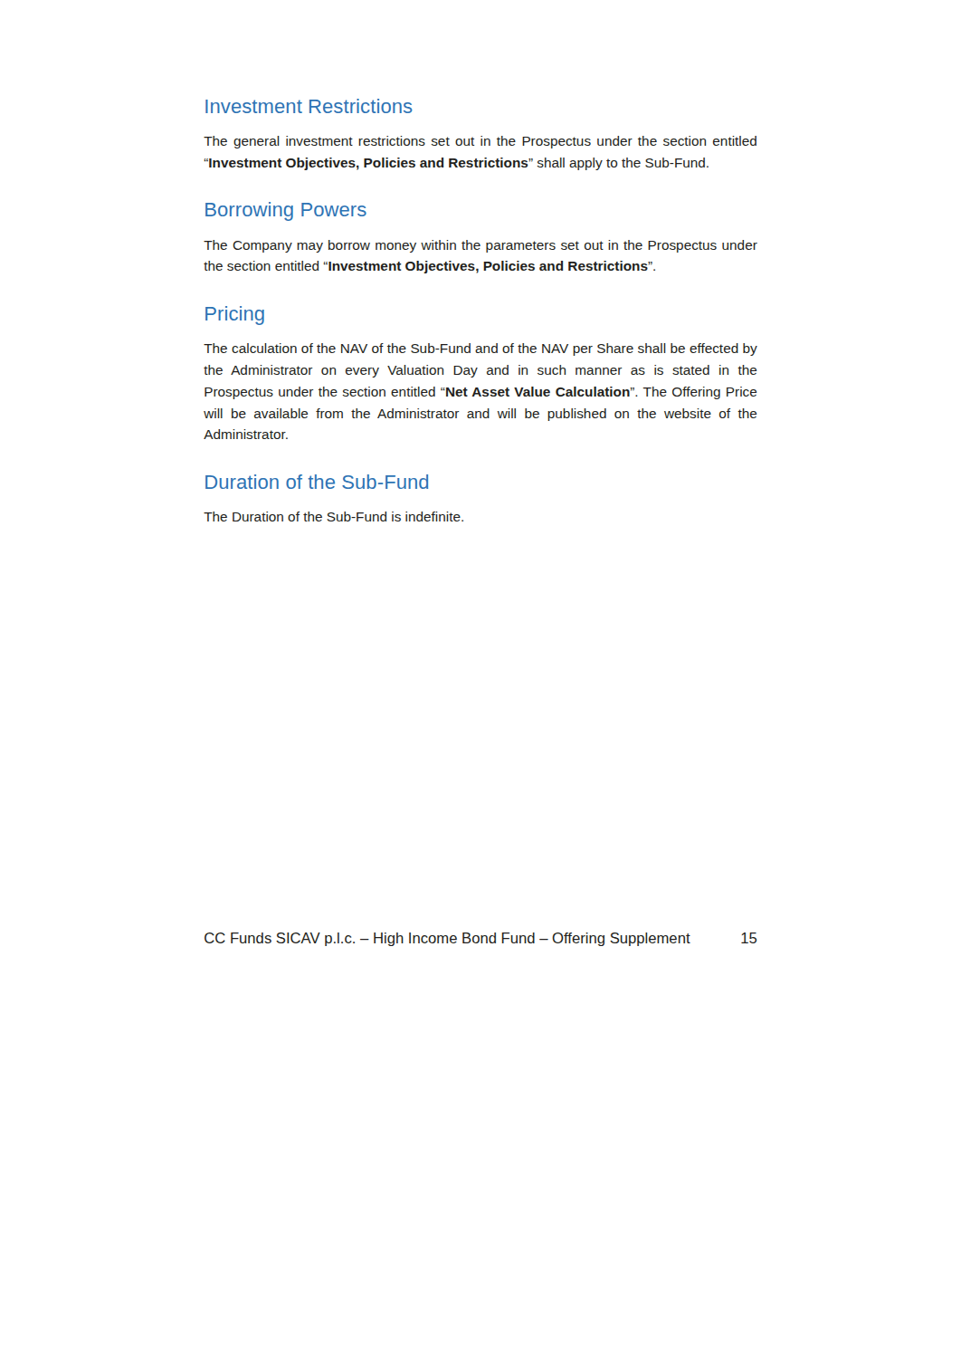Investment Restrictions
The general investment restrictions set out in the Prospectus under the section entitled “Investment Objectives, Policies and Restrictions” shall apply to the Sub-Fund.
Borrowing Powers
The Company may borrow money within the parameters set out in the Prospectus under the section entitled “Investment Objectives, Policies and Restrictions”.
Pricing
The calculation of the NAV of the Sub-Fund and of the NAV per Share shall be effected by the Administrator on every Valuation Day and in such manner as is stated in the Prospectus under the section entitled “Net Asset Value Calculation”. The Offering Price will be available from the Administrator and will be published on the website of the Administrator.
Duration of the Sub-Fund
The Duration of the Sub-Fund is indefinite.
CC Funds SICAV p.l.c. – High Income Bond Fund – Offering Supplement 15